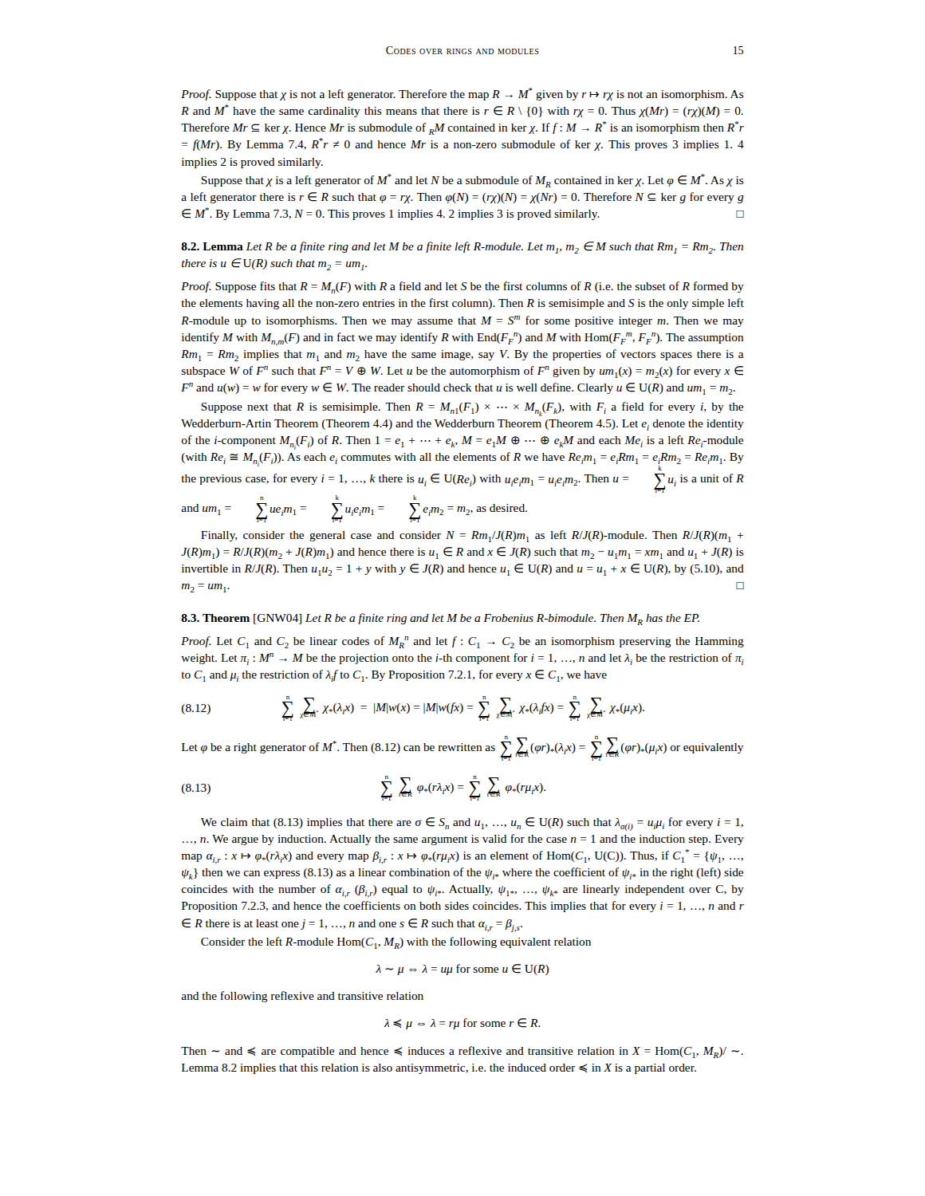Codes over rings and modules 15
Proof. Suppose that χ is not a left generator. Therefore the map R → M* given by r ↦ rχ is not an isomorphism. As R and M* have the same cardinality this means that there is r ∈ R \ {0} with rχ = 0. Thus χ(Mr) = (rχ)(M) = 0. Therefore Mr ⊆ ker χ. Hence Mr is submodule of RM contained in ker χ. If f : M → R* is an isomorphism then R*r = f(Mr). By Lemma 7.4, R*r ≠ 0 and hence Mr is a non-zero submodule of ker χ. This proves 3 implies 1. 4 implies 2 is proved similarly.
Suppose that χ is a left generator of M* and let N be a submodule of MR contained in ker χ. Let φ ∈ M*. As χ is a left generator there is r ∈ R such that φ = rχ. Then φ(N) = (rχ)(N) = χ(Nr) = 0. Therefore N ⊆ ker g for every g ∈ M*. By Lemma 7.3, N = 0. This proves 1 implies 4. 2 implies 3 is proved similarly.
8.2. Lemma Let R be a finite ring and let M be a finite left R-module. Let m1, m2 ∈ M such that Rm1 = Rm2. Then there is u ∈ U(R) such that m2 = um1.
Proof. Suppose fits that R = Mn(F) with R a field and let S be the first columns of R (i.e. the subset of R formed by the elements having all the non-zero entries in the first column). Then R is semisimple and S is the only simple left R-module up to isomorphisms. Then we may assume that M = Sm for some positive integer m. Then we may identify M with Mn,m(F) and in fact we may identify R with End(FFn) and M with Hom(FFm, FFn). The assumption Rm1 = Rm2 implies that m1 and m2 have the same image, say V. By the properties of vectors spaces there is a subspace W of Fn such that Fn = V ⊕ W. Let u be the automorphism of Fn given by um1(x) = m2(x) for every x ∈ Fn and u(w) = w for every w ∈ W. The reader should check that u is well define. Clearly u ∈ U(R) and um1 = m2.
Suppose next that R is semisimple. Then R = Mn1(F1) × ⋯ × Mnk(Fk), with Fi a field for every i, by the Wedderburn-Artin Theorem (Theorem 4.4) and the Wedderburn Theorem (Theorem 4.5). Let ei denote the identity of the i-component Mni(Fi) of R. Then 1 = e1 + ⋯ + ek, M = e1M ⊕ ⋯ ⊕ ekM and each Mei is a left Rei-module (with Rei ≅ Mni(Fi)). As each ei commutes with all the elements of R we have Reim1 = eiRm1 = eiRm2 = Reim1. By the previous case, for every i = 1, …, k there is ui ∈ U(Rei) with uieim1 = uieim2. Then u = k∑i=1 ui is a unit of R and um1 = n∑i=1 ueim1 = k∑i=1 uieim1 = k∑i=1 eim2 = m2, as desired.
Finally, consider the general case and consider N = Rm1/J(R)m1 as left R/J(R)-module. Then R/J(R)(m1 + J(R)m1) = R/J(R)(m2 + J(R)m1) and hence there is u1 ∈ R and x ∈ J(R) such that m2 − u1m1 = xm1 and u1 + J(R) is invertible in R/J(R). Then u1u2 = 1 + y with y ∈ J(R) and hence u1 ∈ U(R) and u = u1 + x ∈ U(R), by (5.10), and m2 = um1.
8.3. Theorem [GNW04] Let R be a finite ring and let M be a Frobenius R-bimodule. Then MR has the EP.
Proof. Let C1 and C2 be linear codes of MRn and let f : C1 → C2 be an isomorphism preserving the Hamming weight. Let πi : Mn → M be the projection onto the i-th component for i = 1, …, n and let λi be the restriction of πi to C1 and μi the restriction of λif to C1. By Proposition 7.2.1, for every x ∈ C1, we have
(8.12) n∑i=1 ∑χ∈M* χ*(λix) = |M|w(x) = |M|w(fx) = n∑i=1 ∑χ∈M* χ*(λifx) = n∑i=1 ∑χ∈M* χ*(μix).
Let φ be a right generator of M*. Then (8.12) can be rewritten as n∑i=1∑r∈R(φr)*(λix) = n∑i=1∑r∈R(φr)*(μix) or equivalently
(8.13) n∑i=1 ∑r∈R φ*(rλix) = n∑i=1 ∑r∈R φ*(rμix).
We claim that (8.13) implies that there are σ ∈ Sn and u1, …, un ∈ U(R) such that λσ(i) = uiμi for every i = 1, …, n. We argue by induction. Actually the same argument is valid for the case n = 1 and the induction step. Every map αi,r : x ↦ φ*(rλix) and every map βi,r : x ↦ φ*(rμix) is an element of Hom(C1, U(C)). Thus, if C1* = {ψ1, …, ψk} then we can express (8.13) as a linear combination of the ψi* where the coefficient of ψi* in the right (left) side coincides with the number of αi,r (βi,r) equal to ψi*. Actually, ψ1*, …, ψk* are linearly independent over C, by Proposition 7.2.3, and hence the coefficients on both sides coincides. This implies that for every i = 1, …, n and r ∈ R there is at least one j = 1, …, n and one s ∈ R such that αi,r = βj,s.
Consider the left R-module Hom(C1, MR) with the following equivalent relation
λ ∼ μ ⇔ λ = uμ for some u ∈ U(R)
and the following reflexive and transitive relation
λ ≼ μ ⇔ λ = rμ for some r ∈ R.
Then ∼ and ≼ are compatible and hence ≼ induces a reflexive and transitive relation in X = Hom(C1, MR)/ ∼. Lemma 8.2 implies that this relation is also antisymmetric, i.e. the induced order ≼ in X is a partial order.